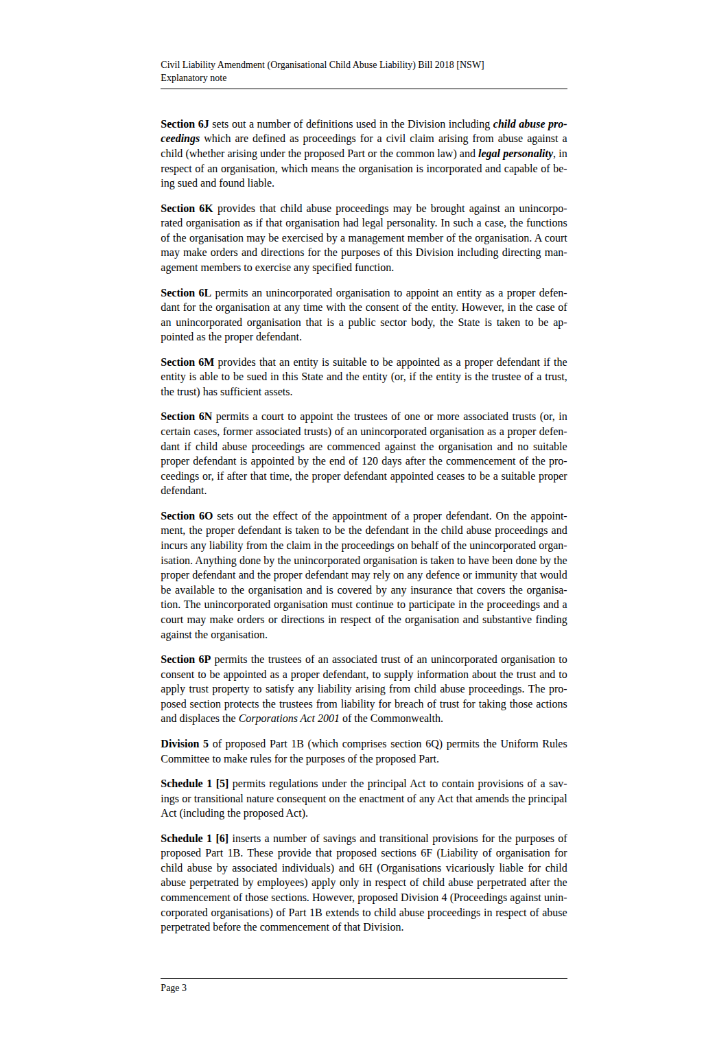Civil Liability Amendment (Organisational Child Abuse Liability) Bill 2018 [NSW] Explanatory note
Section 6J sets out a number of definitions used in the Division including child abuse proceedings which are defined as proceedings for a civil claim arising from abuse against a child (whether arising under the proposed Part or the common law) and legal personality, in respect of an organisation, which means the organisation is incorporated and capable of being sued and found liable.
Section 6K provides that child abuse proceedings may be brought against an unincorporated organisation as if that organisation had legal personality. In such a case, the functions of the organisation may be exercised by a management member of the organisation. A court may make orders and directions for the purposes of this Division including directing management members to exercise any specified function.
Section 6L permits an unincorporated organisation to appoint an entity as a proper defendant for the organisation at any time with the consent of the entity. However, in the case of an unincorporated organisation that is a public sector body, the State is taken to be appointed as the proper defendant.
Section 6M provides that an entity is suitable to be appointed as a proper defendant if the entity is able to be sued in this State and the entity (or, if the entity is the trustee of a trust, the trust) has sufficient assets.
Section 6N permits a court to appoint the trustees of one or more associated trusts (or, in certain cases, former associated trusts) of an unincorporated organisation as a proper defendant if child abuse proceedings are commenced against the organisation and no suitable proper defendant is appointed by the end of 120 days after the commencement of the proceedings or, if after that time, the proper defendant appointed ceases to be a suitable proper defendant.
Section 6O sets out the effect of the appointment of a proper defendant. On the appointment, the proper defendant is taken to be the defendant in the child abuse proceedings and incurs any liability from the claim in the proceedings on behalf of the unincorporated organisation. Anything done by the unincorporated organisation is taken to have been done by the proper defendant and the proper defendant may rely on any defence or immunity that would be available to the organisation and is covered by any insurance that covers the organisation. The unincorporated organisation must continue to participate in the proceedings and a court may make orders or directions in respect of the organisation and substantive finding against the organisation.
Section 6P permits the trustees of an associated trust of an unincorporated organisation to consent to be appointed as a proper defendant, to supply information about the trust and to apply trust property to satisfy any liability arising from child abuse proceedings. The proposed section protects the trustees from liability for breach of trust for taking those actions and displaces the Corporations Act 2001 of the Commonwealth.
Division 5 of proposed Part 1B (which comprises section 6Q) permits the Uniform Rules Committee to make rules for the purposes of the proposed Part.
Schedule 1 [5] permits regulations under the principal Act to contain provisions of a savings or transitional nature consequent on the enactment of any Act that amends the principal Act (including the proposed Act).
Schedule 1 [6] inserts a number of savings and transitional provisions for the purposes of proposed Part 1B. These provide that proposed sections 6F (Liability of organisation for child abuse by associated individuals) and 6H (Organisations vicariously liable for child abuse perpetrated by employees) apply only in respect of child abuse perpetrated after the commencement of those sections. However, proposed Division 4 (Proceedings against unincorporated organisations) of Part 1B extends to child abuse proceedings in respect of abuse perpetrated before the commencement of that Division.
Page 3